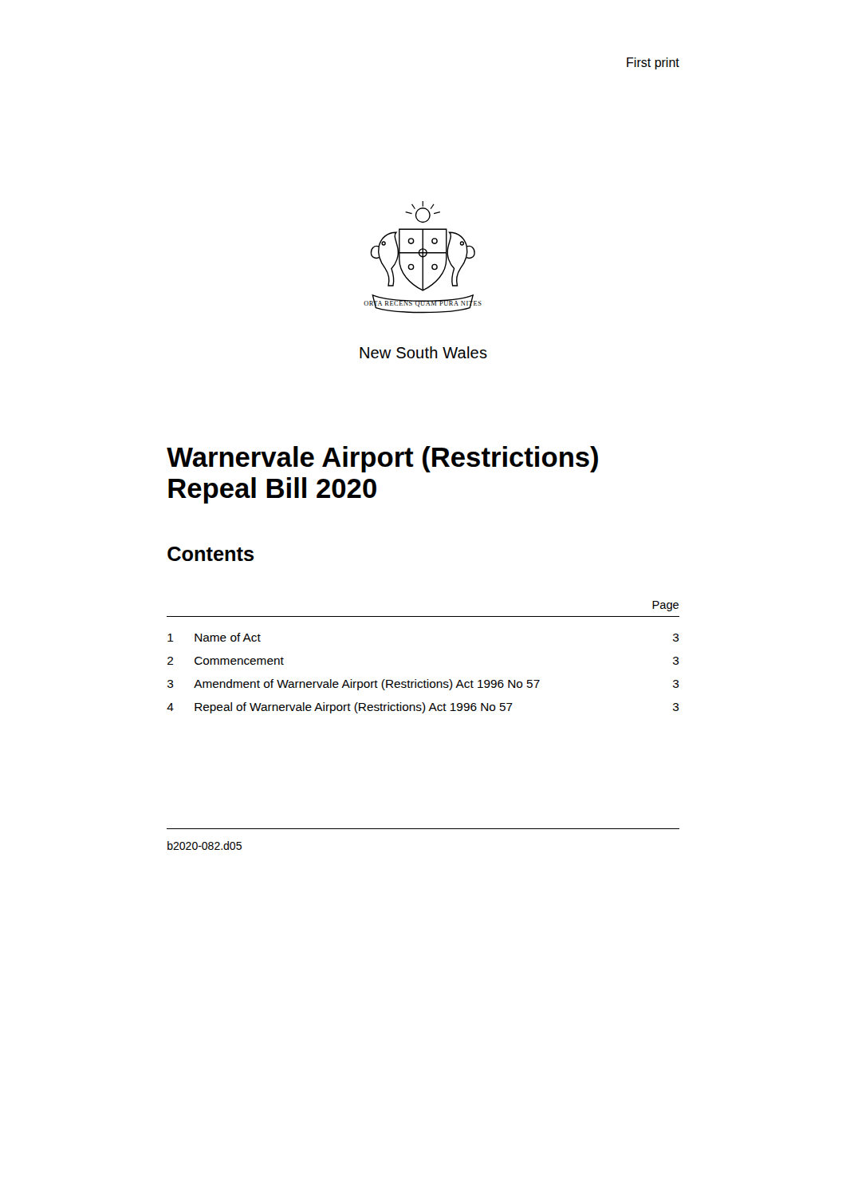First print
ORTA RECENS QUAM PURA NITES
New South Wales
Warnervale Airport (Restrictions) Repeal Bill 2020
Contents
Page
| 1 | Name of Act | 3 |
| 2 | Commencement | 3 |
| 3 | Amendment of Warnervale Airport (Restrictions) Act 1996 No 57 | 3 |
| 4 | Repeal of Warnervale Airport (Restrictions) Act 1996 No 57 | 3 |
b2020-082.d05